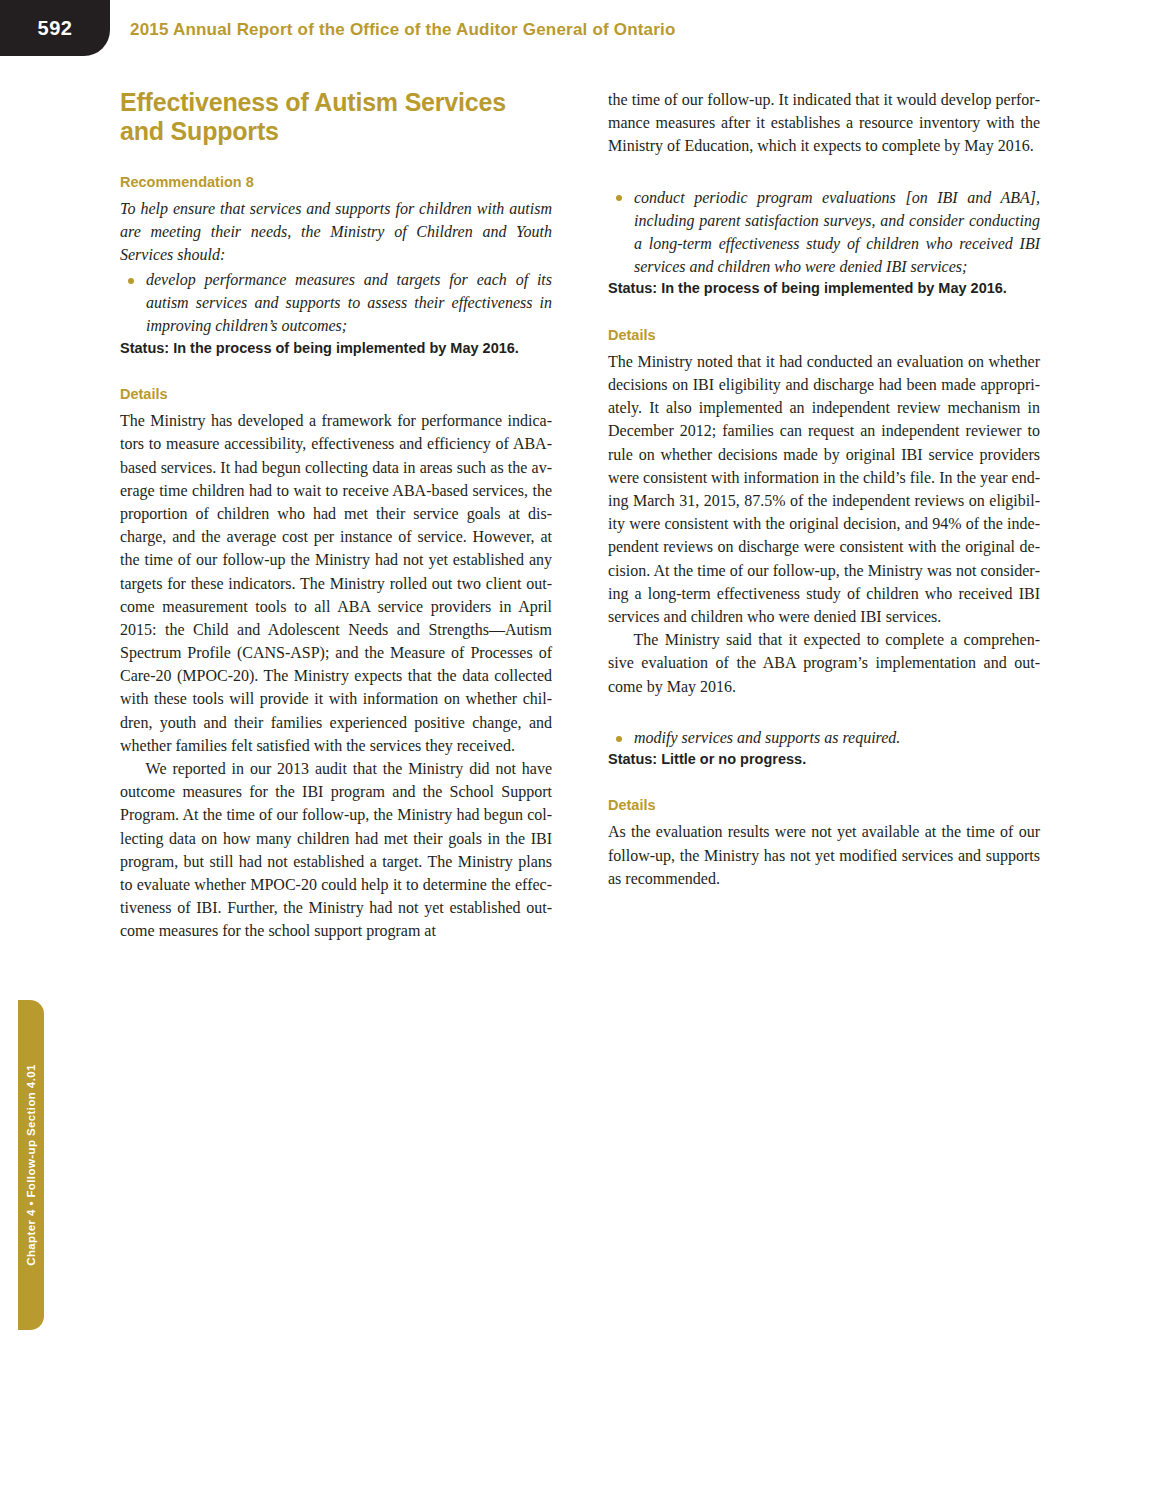592
2015 Annual Report of the Office of the Auditor General of Ontario
Chapter 4 • Follow-up Section 4.01
Effectiveness of Autism Services and Supports
Recommendation 8
To help ensure that services and supports for children with autism are meeting their needs, the Ministry of Children and Youth Services should:
develop performance measures and targets for each of its autism services and supports to assess their effectiveness in improving children’s outcomes; Status: In the process of being implemented by May 2016.
Details
The Ministry has developed a framework for performance indicators to measure accessibility, effectiveness and efficiency of ABA-based services. It had begun collecting data in areas such as the average time children had to wait to receive ABA-based services, the proportion of children who had met their service goals at discharge, and the average cost per instance of service. However, at the time of our follow-up the Ministry had not yet established any targets for these indicators. The Ministry rolled out two client outcome measurement tools to all ABA service providers in April 2015: the Child and Adolescent Needs and Strengths—Autism Spectrum Profile (CANS-ASP); and the Measure of Processes of Care-20 (MPOC-20). The Ministry expects that the data collected with these tools will provide it with information on whether children, youth and their families experienced positive change, and whether families felt satisfied with the services they received.
We reported in our 2013 audit that the Ministry did not have outcome measures for the IBI program and the School Support Program. At the time of our follow-up, the Ministry had begun collecting data on how many children had met their goals in the IBI program, but still had not established a target. The Ministry plans to evaluate whether MPOC-20 could help it to determine the effectiveness of IBI. Further, the Ministry had not yet established outcome measures for the school support program at
the time of our follow-up. It indicated that it would develop performance measures after it establishes a resource inventory with the Ministry of Education, which it expects to complete by May 2016.
conduct periodic program evaluations [on IBI and ABA], including parent satisfaction surveys, and consider conducting a long-term effectiveness study of children who received IBI services and children who were denied IBI services; Status: In the process of being implemented by May 2016.
Details
The Ministry noted that it had conducted an evaluation on whether decisions on IBI eligibility and discharge had been made appropriately. It also implemented an independent review mechanism in December 2012; families can request an independent reviewer to rule on whether decisions made by original IBI service providers were consistent with information in the child’s file. In the year ending March 31, 2015, 87.5% of the independent reviews on eligibility were consistent with the original decision, and 94% of the independent reviews on discharge were consistent with the original decision. At the time of our follow-up, the Ministry was not considering a long-term effectiveness study of children who received IBI services and children who were denied IBI services.
The Ministry said that it expected to complete a comprehensive evaluation of the ABA program’s implementation and outcome by May 2016.
modify services and supports as required. Status: Little or no progress.
Details
As the evaluation results were not yet available at the time of our follow-up, the Ministry has not yet modified services and supports as recommended.